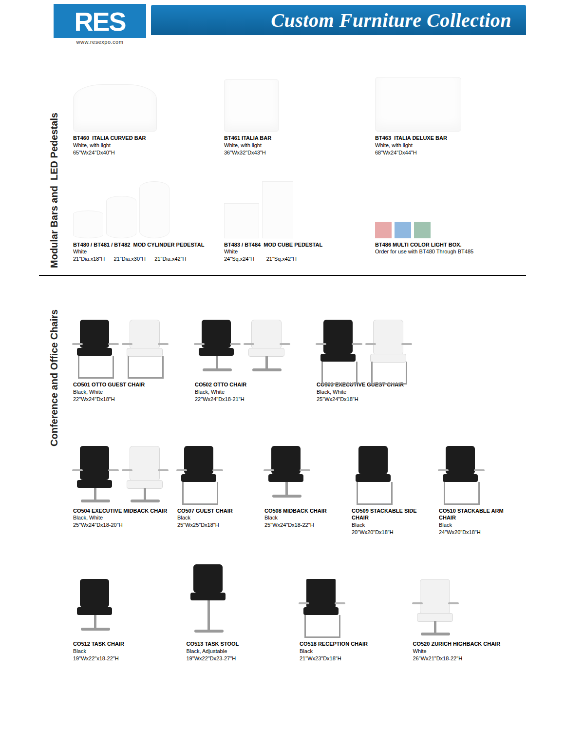Custom Furniture Collection
RES
www.resexpo.com
Modular Bars and LED Pedestals
BT460 ITALIA CURVED BAR
White, with light
65"Wx24"Dx40"H
BT461 ITALIA BAR
White, with light
36"Wx32"Dx43"H
BT463 ITALIA DELUXE BAR
White, with light
68"Wx24"Dx44"H
BT480 / BT481 / BT482 MOD CYLINDER PEDESTAL
White
21"Dia.x18"H 21"Dia.x30"H 21"Dia.x42"H
BT483 / BT484 MOD CUBE PEDESTAL
White
24"Sq.x24"H 21"Sq.x42"H
BT486 MULTI COLOR LIGHT BOX.
Order for use with BT480 Through BT485
Conference and Office Chairs
CO501 OTTO GUEST CHAIR
Black, White
22"Wx24"Dx18"H
CO502 OTTO CHAIR
Black, White
22"Wx24"Dx18-21"H
CO503 EXECUTIVE GUEST CHAIR
Black, White
25"Wx24"Dx18"H
CO504 EXECUTIVE MIDBACK CHAIR
Black, White
25"Wx24"Dx18-20"H
CO507 GUEST CHAIR
Black
25"Wx25"Dx18"H
CO508 MIDBACK CHAIR
Black
25"Wx24"Dx18-22"H
CO509 STACKABLE SIDE CHAIR
Black
20"Wx20"Dx18"H
CO510 STACKABLE ARM CHAIR
Black
24"Wx20"Dx18"H
CO512 TASK CHAIR
Black
19"Wx22"x18-22"H
CO513 TASK STOOL
Black, Adjustable
19"Wx22"Dx23-27"H
CO518 RECEPTION CHAIR
Black
21"Wx23"Dx18"H
CO520 ZURICH HIGHBACK CHAIR
White
26"Wx21"Dx18-22"H